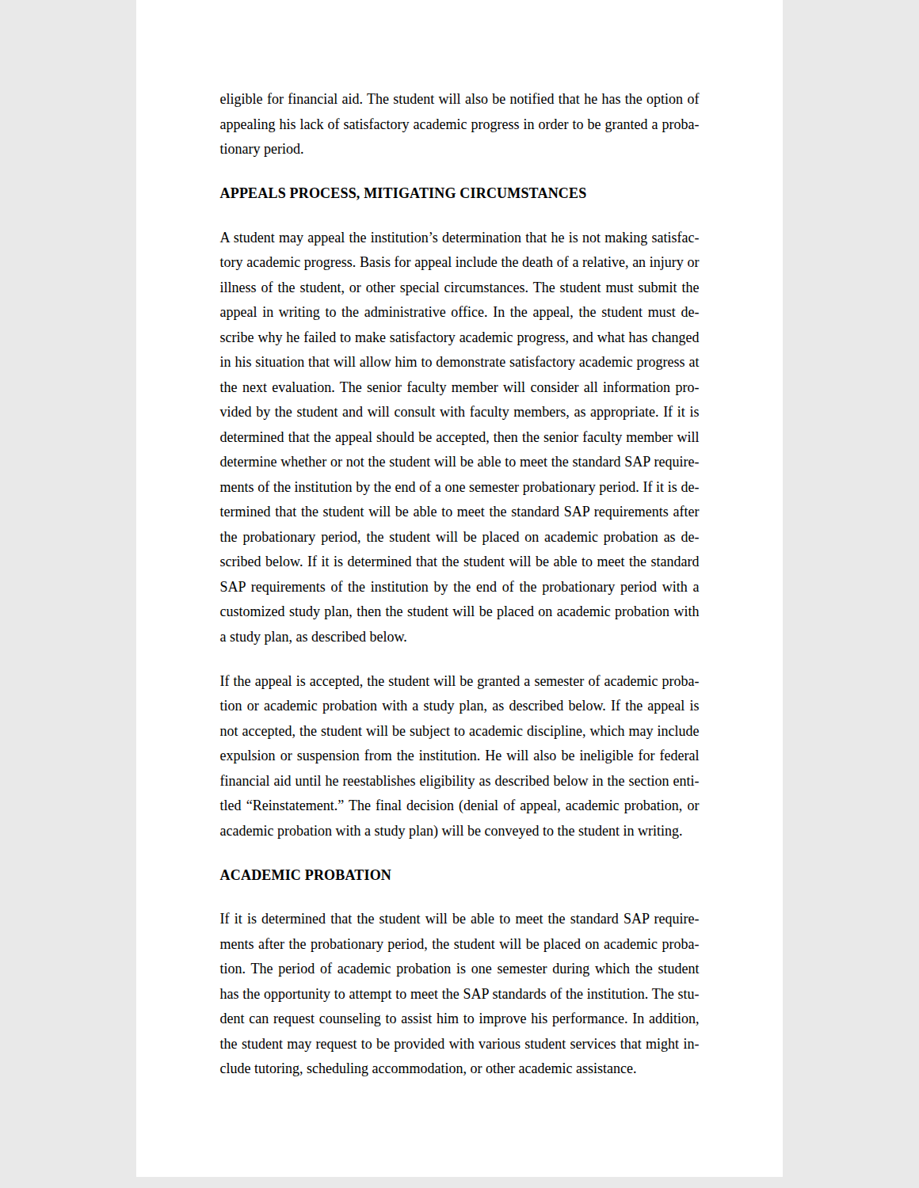eligible for financial aid. The student will also be notified that he has the option of appealing his lack of satisfactory academic progress in order to be granted a probationary period.
APPEALS PROCESS, MITIGATING CIRCUMSTANCES
A student may appeal the institution’s determination that he is not making satisfactory academic progress. Basis for appeal include the death of a relative, an injury or illness of the student, or other special circumstances. The student must submit the appeal in writing to the administrative office. In the appeal, the student must describe why he failed to make satisfactory academic progress, and what has changed in his situation that will allow him to demonstrate satisfactory academic progress at the next evaluation. The senior faculty member will consider all information provided by the student and will consult with faculty members, as appropriate. If it is determined that the appeal should be accepted, then the senior faculty member will determine whether or not the student will be able to meet the standard SAP requirements of the institution by the end of a one semester probationary period. If it is determined that the student will be able to meet the standard SAP requirements after the probationary period, the student will be placed on academic probation as described below. If it is determined that the student will be able to meet the standard SAP requirements of the institution by the end of the probationary period with a customized study plan, then the student will be placed on academic probation with a study plan, as described below.
If the appeal is accepted, the student will be granted a semester of academic probation or academic probation with a study plan, as described below. If the appeal is not accepted, the student will be subject to academic discipline, which may include expulsion or suspension from the institution. He will also be ineligible for federal financial aid until he reestablishes eligibility as described below in the section entitled “Reinstatement.” The final decision (denial of appeal, academic probation, or academic probation with a study plan) will be conveyed to the student in writing.
ACADEMIC PROBATION
If it is determined that the student will be able to meet the standard SAP requirements after the probationary period, the student will be placed on academic probation. The period of academic probation is one semester during which the student has the opportunity to attempt to meet the SAP standards of the institution. The student can request counseling to assist him to improve his performance. In addition, the student may request to be provided with various student services that might include tutoring, scheduling accommodation, or other academic assistance.